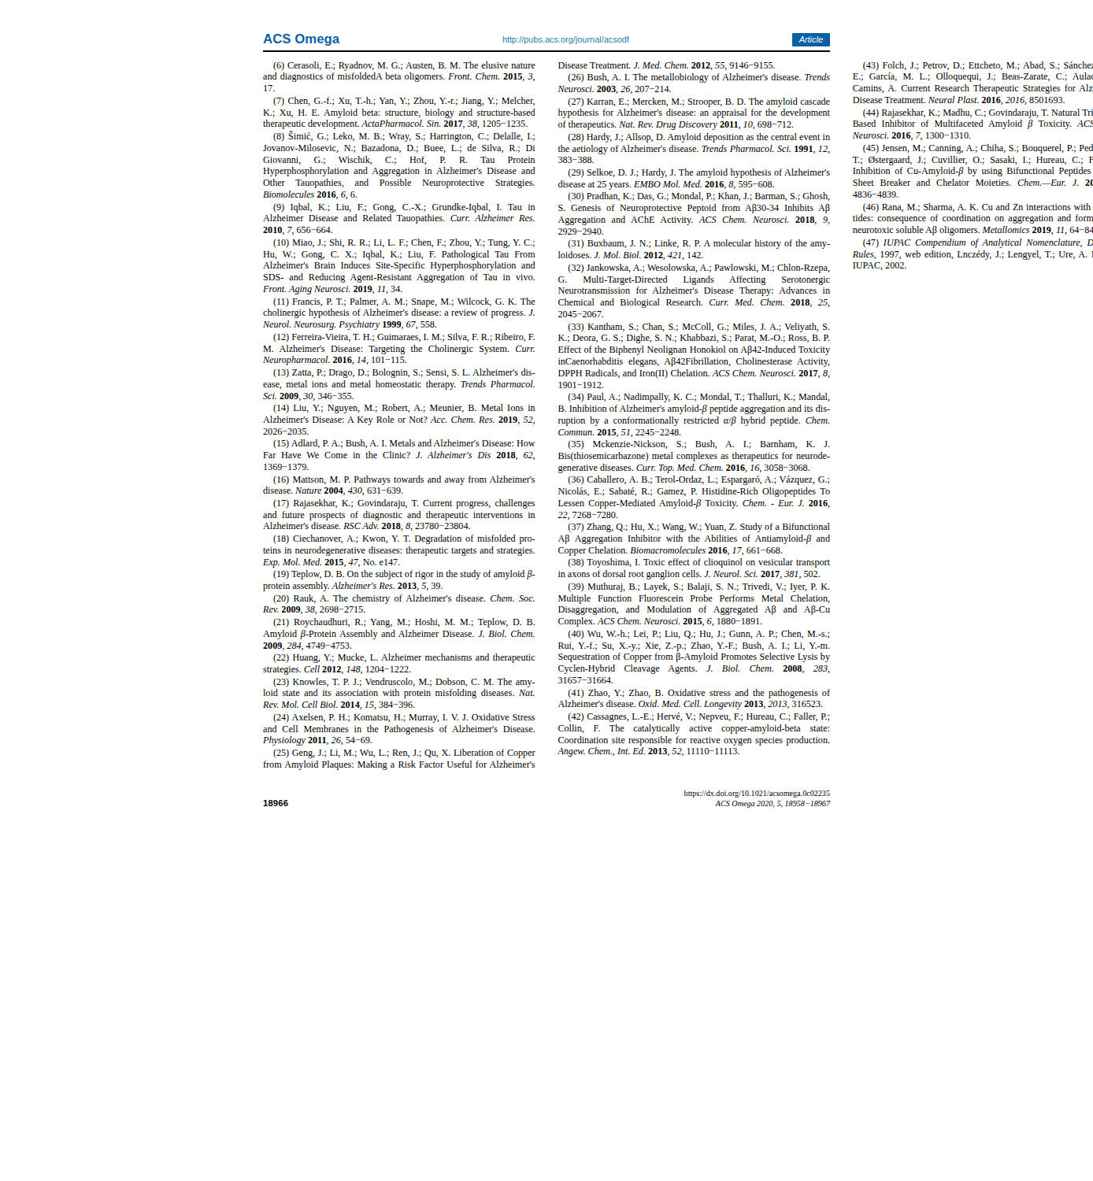ACS Omega
http://pubs.acs.org/journal/acsodf
Article
(6) Cerasoli, E.; Ryadnov, M. G.; Austen, B. M. The elusive nature and diagnostics of misfoldedA beta oligomers. Front. Chem. 2015, 3, 17.
(7) Chen, G.-f.; Xu, T.-h.; Yan, Y.; Zhou, Y.-r.; Jiang, Y.; Melcher, K.; Xu, H. E. Amyloid beta: structure, biology and structure-based therapeutic development. ActaPharmacol. Sin. 2017, 38, 1205−1235.
(8) Šimić, G.; Leko, M. B.; Wray, S.; Harrington, C.; Delalle, I.; Jovanov-Milosevic, N.; Bazadona, D.; Buee, L.; de Silva, R.; Di Giovanni, G.; Wischik, C.; Hof, P. R. Tau Protein Hyperphosphorylation and Aggregation in Alzheimer's Disease and Other Tauopathies, and Possible Neuroprotective Strategies. Biomolecules 2016, 6, 6.
(9) Iqbal, K.; Liu, F.; Gong, C.-X.; Grundke-Iqbal, I. Tau in Alzheimer Disease and Related Tauopathies. Curr. Alzheimer Res. 2010, 7, 656−664.
(10) Miao, J.; Shi, R. R.; Li, L. F.; Chen, F.; Zhou, Y.; Tung, Y. C.; Hu, W.; Gong, C. X.; Iqbal, K.; Liu, F. Pathological Tau From Alzheimer's Brain Induces Site-Specific Hyperphosphorylation and SDS- and Reducing Agent-Resistant Aggregation of Tau in vivo. Front. Aging Neurosci. 2019, 11, 34.
(11) Francis, P. T.; Palmer, A. M.; Snape, M.; Wilcock, G. K. The cholinergic hypothesis of Alzheimer's disease: a review of progress. J. Neurol. Neurosurg. Psychiatry 1999, 67, 558.
(12) Ferreira-Vieira, T. H.; Guimaraes, I. M.; Silva, F. R.; Ribeiro, F. M. Alzheimer's Disease: Targeting the Cholinergic System. Curr. Neuropharmacol. 2016, 14, 101−115.
(13) Zatta, P.; Drago, D.; Bolognin, S.; Sensi, S. L. Alzheimer's disease, metal ions and metal homeostatic therapy. Trends Pharmacol. Sci. 2009, 30, 346−355.
(14) Liu, Y.; Nguyen, M.; Robert, A.; Meunier, B. Metal Ions in Alzheimer's Disease: A Key Role or Not? Acc. Chem. Res. 2019, 52, 2026−2035.
(15) Adlard, P. A.; Bush, A. I. Metals and Alzheimer's Disease: How Far Have We Come in the Clinic? J. Alzheimer's Dis 2018, 62, 1369−1379.
(16) Mattson, M. P. Pathways towards and away from Alzheimer's disease. Nature 2004, 430, 631−639.
(17) Rajasekhar, K.; Govindaraju, T. Current progress, challenges and future prospects of diagnostic and therapeutic interventions in Alzheimer's disease. RSC Adv. 2018, 8, 23780−23804.
(18) Ciechanover, A.; Kwon, Y. T. Degradation of misfolded proteins in neurodegenerative diseases: therapeutic targets and strategies. Exp. Mol. Med. 2015, 47, No. e147.
(19) Teplow, D. B. On the subject of rigor in the study of amyloid β-protein assembly. Alzheimer's Res. 2013, 5, 39.
(20) Rauk, A. The chemistry of Alzheimer's disease. Chem. Soc. Rev. 2009, 38, 2698−2715.
(21) Roychaudhuri, R.; Yang, M.; Hoshi, M. M.; Teplow, D. B. Amyloid β-Protein Assembly and Alzheimer Disease. J. Biol. Chem. 2009, 284, 4749−4753.
(22) Huang, Y.; Mucke, L. Alzheimer mechanisms and therapeutic strategies. Cell 2012, 148, 1204−1222.
(23) Knowles, T. P. J.; Vendruscolo, M.; Dobson, C. M. The amyloid state and its association with protein misfolding diseases. Nat. Rev. Mol. Cell Biol. 2014, 15, 384−396.
(24) Axelsen, P. H.; Komatsu, H.; Murray, I. V. J. Oxidative Stress and Cell Membranes in the Pathogenesis of Alzheimer's Disease. Physiology 2011, 26, 54−69.
(25) Geng, J.; Li, M.; Wu, L.; Ren, J.; Qu, X. Liberation of Copper from Amyloid Plaques: Making a Risk Factor Useful for Alzheimer's Disease Treatment. J. Med. Chem. 2012, 55, 9146−9155.
(26) Bush, A. I. The metallobiology of Alzheimer's disease. Trends Neurosci. 2003, 26, 207−214.
(27) Karran, E.; Mercken, M.; Strooper, B. D. The amyloid cascade hypothesis for Alzheimer's disease: an appraisal for the development of therapeutics. Nat. Rev. Drug Discovery 2011, 10, 698−712.
(28) Hardy, J.; Allsop, D. Amyloid deposition as the central event in the aetiology of Alzheimer's disease. Trends Pharmacol. Sci. 1991, 12, 383−388.
(29) Selkoe, D. J.; Hardy, J. The amyloid hypothesis of Alzheimer's disease at 25 years. EMBO Mol. Med. 2016, 8, 595−608.
(30) Pradhan, K.; Das, G.; Mondal, P.; Khan, J.; Barman, S.; Ghosh, S. Genesis of Neuroprotective Peptoid from Aβ30-34 Inhibits Aβ Aggregation and AChE Activity. ACS Chem. Neurosci. 2018, 9, 2929−2940.
(31) Buxbaum, J. N.; Linke, R. P. A molecular history of the amyloidoses. J. Mol. Biol. 2012, 421, 142.
(32) Jankowska, A.; Wesolowska, A.; Pawlowski, M.; Chlon-Rzepa, G. Multi-Target-Directed Ligands Affecting Serotonergic Neurotransmission for Alzheimer's Disease Therapy: Advances in Chemical and Biological Research. Curr. Med. Chem. 2018, 25, 2045−2067.
(33) Kantham, S.; Chan, S.; McColl, G.; Miles, J. A.; Veliyath, S. K.; Deora, G. S.; Dighe, S. N.; Khabbazi, S.; Parat, M.-O.; Ross, B. P. Effect of the Biphenyl Neolignan Honokiol on Aβ42-Induced Toxicity inCaenorhabditis elegans, Aβ42Fibrillation, Cholinesterase Activity, DPPH Radicals, and Iron(II) Chelation. ACS Chem. Neurosci. 2017, 8, 1901−1912.
(34) Paul, A.; Nadimpally, K. C.; Mondal, T.; Thalluri, K.; Mandal, B. Inhibition of Alzheimer's amyloid-β peptide aggregation and its disruption by a conformationally restricted α/β hybrid peptide. Chem. Commun. 2015, 51, 2245−2248.
(35) Mckenzie-Nickson, S.; Bush, A. I.; Barnham, K. J. Bis(thiosemicarbazone) metal complexes as therapeutics for neurodegenerative diseases. Curr. Top. Med. Chem. 2016, 16, 3058−3068.
(36) Caballero, A. B.; Terol-Ordaz, L.; Espargaró, A.; Vázquez, G.; Nicolás, E.; Sabaté, R.; Gamez, P. Histidine-Rich Oligopeptides To Lessen Copper-Mediated Amyloid-β Toxicity. Chem. - Eur. J. 2016, 22, 7268−7280.
(37) Zhang, Q.; Hu, X.; Wang, W.; Yuan, Z. Study of a Bifunctional Aβ Aggregation Inhibitor with the Abilities of Antiamyloid-β and Copper Chelation. Biomacromolecules 2016, 17, 661−668.
(38) Toyoshima, I. Toxic effect of clioquinol on vesicular transport in axons of dorsal root ganglion cells. J. Neurol. Sci. 2017, 381, 502.
(39) Muthuraj, B.; Layek, S.; Balaji, S. N.; Trivedi, V.; Iyer, P. K. Multiple Function Fluorescein Probe Performs Metal Chelation, Disaggregation, and Modulation of Aggregated Aβ and Aβ-Cu Complex. ACS Chem. Neurosci. 2015, 6, 1880−1891.
(40) Wu, W.-h.; Lei, P.; Liu, Q.; Hu, J.; Gunn, A. P.; Chen, M.-s.; Rui, Y.-f.; Su, X.-y.; Xie, Z.-p.; Zhao, Y.-F.; Bush, A. I.; Li, Y.-m. Sequestration of Copper from β-Amyloid Promotes Selective Lysis by Cyclen-Hybrid Cleavage Agents. J. Biol. Chem. 2008, 283, 31657−31664.
(41) Zhao, Y.; Zhao, B. Oxidative stress and the pathogenesis of Alzheimer's disease. Oxid. Med. Cell. Longevity 2013, 2013, 316523.
(42) Cassagnes, L.-E.; Hervé, V.; Nepveu, F.; Hureau, C.; Faller, P.; Collin, F. The catalytically active copper-amyloid-beta state: Coordination site responsible for reactive oxygen species production. Angew. Chem., Int. Ed. 2013, 52, 11110−11113.
(43) Folch, J.; Petrov, D.; Ettcheto, M.; Abad, S.; Sánchez-López, E.; García, M. L.; Olloquequi, J.; Beas-Zarate, C.; Auladell, C.; Camins, A. Current Research Therapeutic Strategies for Alzheimer's Disease Treatment. Neural Plast. 2016, 2016, 8501693.
(44) Rajasekhar, K.; Madhu, C.; Govindaraju, T. Natural Tripeptide-Based Inhibitor of Multifaceted Amyloid β Toxicity. ACS Chem. Neurosci. 2016, 7, 1300−1310.
(45) Jensen, M.; Canning, A.; Chiha, S.; Bouquerel, P.; Pedersen, J. T.; Østergaard, J.; Cuvillier, O.; Sasaki, I.; Hureau, C.; Faller, P. Inhibition of Cu-Amyloid-β by using Bifunctional Peptides with β-Sheet Breaker and Chelator Moieties. Chem.—Eur. J. 2012, 18, 4836−4839.
(46) Rana, M.; Sharma, A. K. Cu and Zn interactions with Aβ peptides: consequence of coordination on aggregation and formation of neurotoxic soluble Aβ oligomers. Metallomics 2019, 11, 64−84.
(47) IUPAC Compendium of Analytical Nomenclature, Definitive Rules, 1997, web edition, Lnczédy, J.; Lengyel, T.; Ure, A. M., Eds. IUPAC, 2002.
18966
https://dx.doi.org/10.1021/acsomega.0c02235
ACS Omega 2020, 5, 18958−18967